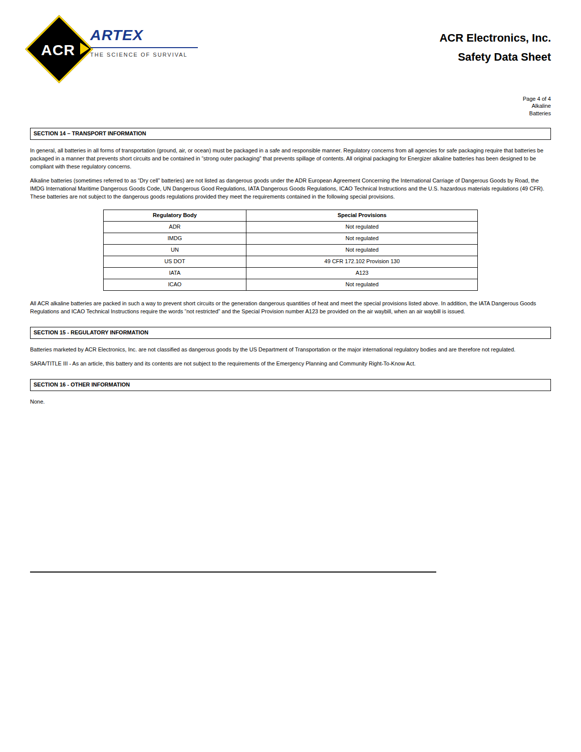ACR
ARTEX
THE SCIENCE OF SURVIVAL
ACR Electronics, Inc.
Safety Data Sheet
Page 4 of 4
Alkaline
Batteries
SECTION 14 – TRANSPORT INFORMATION
In general, all batteries in all forms of transportation (ground, air, or ocean) must be packaged in a safe and responsible manner. Regulatory concerns from all agencies for safe packaging require that batteries be packaged in a manner that prevents short circuits and be contained in “strong outer packaging” that prevents spillage of contents. All original packaging for Energizer alkaline batteries has been designed to be compliant with these regulatory concerns.
Alkaline batteries (sometimes referred to as “Dry cell” batteries) are not listed as dangerous goods under the ADR European Agreement Concerning the International Carriage of Dangerous Goods by Road, the IMDG International Maritime Dangerous Goods Code, UN Dangerous Good Regulations, IATA Dangerous Goods Regulations, ICAO Technical Instructions and the U.S. hazardous materials regulations (49 CFR). These batteries are not subject to the dangerous goods regulations provided they meet the requirements contained in the following special provisions.
| Regulatory Body | Special Provisions |
| --- | --- |
| ADR | Not regulated |
| IMDG | Not regulated |
| UN | Not regulated |
| US DOT | 49 CFR 172.102 Provision 130 |
| IATA | A123 |
| ICAO | Not regulated |
All ACR alkaline batteries are packed in such a way to prevent short circuits or the generation dangerous quantities of heat and meet the special provisions listed above. In addition, the IATA Dangerous Goods Regulations and ICAO Technical Instructions require the words “not restricted” and the Special Provision number A123 be provided on the air waybill, when an air waybill is issued.
SECTION 15 - REGULATORY INFORMATION
Batteries marketed by ACR Electronics, Inc. are not classified as dangerous goods by the US Department of Transportation or the major international regulatory bodies and are therefore not regulated.
SARA/TITLE III - As an article, this battery and its contents are not subject to the requirements of the Emergency Planning and Community Right-To-Know Act.
SECTION 16 - OTHER INFORMATION
None.